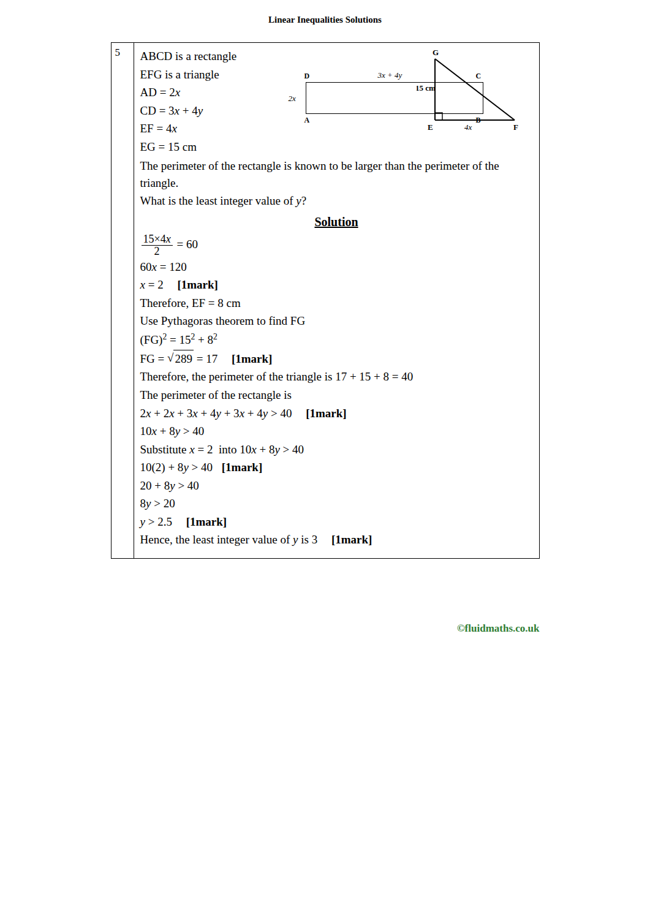Linear Inequalities Solutions
| 5 | ABCD is a rectangle EFG is a triangle AD = 2 x CD = 3 x + 4 y EF = 4 x EG = 15 cm D C A B 3x + 4y 2x G E F 15 cm 4x The perimeter of the rectangle is known to be larger than the perimeter of the triangle. What is the least integer value of y ? Solution 15×4 x 2 = 60 60 x = 120 x = 2 [1mark] Therefore, EF = 8 cm Use Pythagoras theorem to find FG (FG) 2 = 15 2 + 8 2 FG = 289 = 17 [1mark] Therefore, the perimeter of the triangle is 17 + 15 + 8 = 40 The perimeter of the rectangle is 2 x + 2 x + 3 x + 4 y + 3 x + 4 y > 40 [1mark] 10 x + 8 y > 40 Substitute x = 2 into 10 x + 8 y > 40 10(2) + 8 y > 40 [1mark] 20 + 8 y > 40 8 y > 20 y > 2.5 [1mark] Hence, the least integer value of y is 3 [1mark] |
©fluidmaths.co.uk